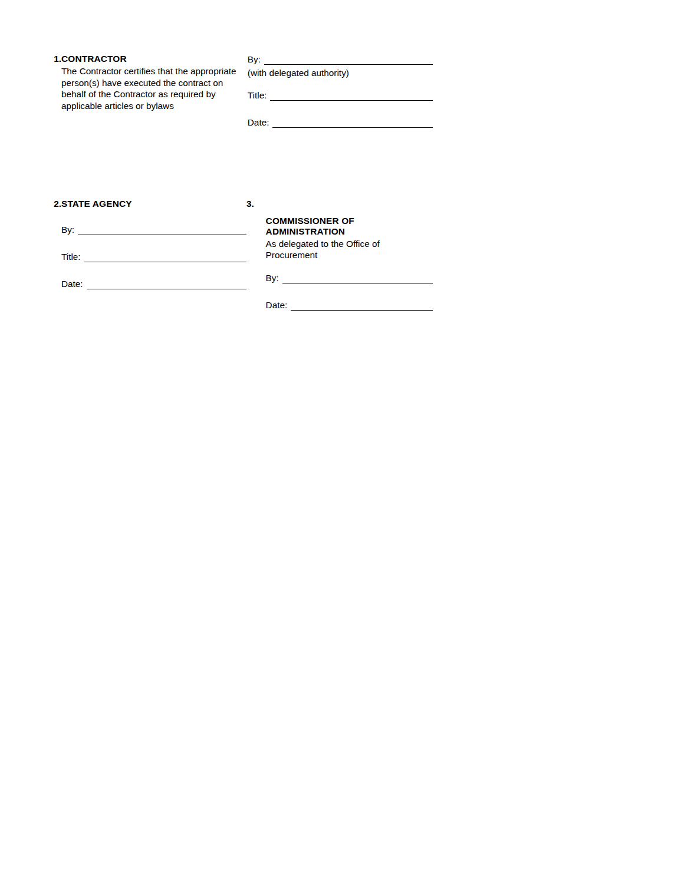| 1. | CONTRACTOR The Contractor certifies that the appropriate person(s) have executed the contract on behalf of the Contractor as required by applicable articles or bylaws | By: (with delegated authority) Title: Date: |
| 2. | STATE AGENCY By: Title: Date: | / 3. / COMMISSIONER OF ADMINISTRATION As delegated to the Office of Procurement By: Date: / |